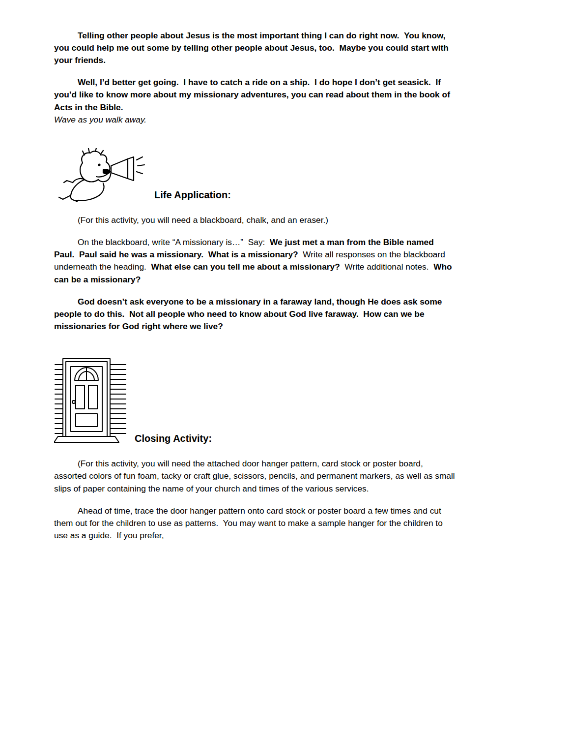Telling other people about Jesus is the most important thing I can do right now. You know, you could help me out some by telling other people about Jesus, too. Maybe you could start with your friends.
Well, I’d better get going. I have to catch a ride on a ship. I do hope I don’t get seasick. If you’d like to know more about my missionary adventures, you can read about them in the book of Acts in the Bible.
Wave as you walk away.
Life Application:
(For this activity, you will need a blackboard, chalk, and an eraser.)
On the blackboard, write “A missionary is…” Say: We just met a man from the Bible named Paul. Paul said he was a missionary. What is a missionary? Write all responses on the blackboard underneath the heading. What else can you tell me about a missionary? Write additional notes. Who can be a missionary?
God doesn’t ask everyone to be a missionary in a faraway land, though He does ask some people to do this. Not all people who need to know about God live faraway. How can we be missionaries for God right where we live?
Closing Activity:
(For this activity, you will need the attached door hanger pattern, card stock or poster board, assorted colors of fun foam, tacky or craft glue, scissors, pencils, and permanent markers, as well as small slips of paper containing the name of your church and times of the various services.
Ahead of time, trace the door hanger pattern onto card stock or poster board a few times and cut them out for the children to use as patterns. You may want to make a sample hanger for the children to use as a guide. If you prefer,